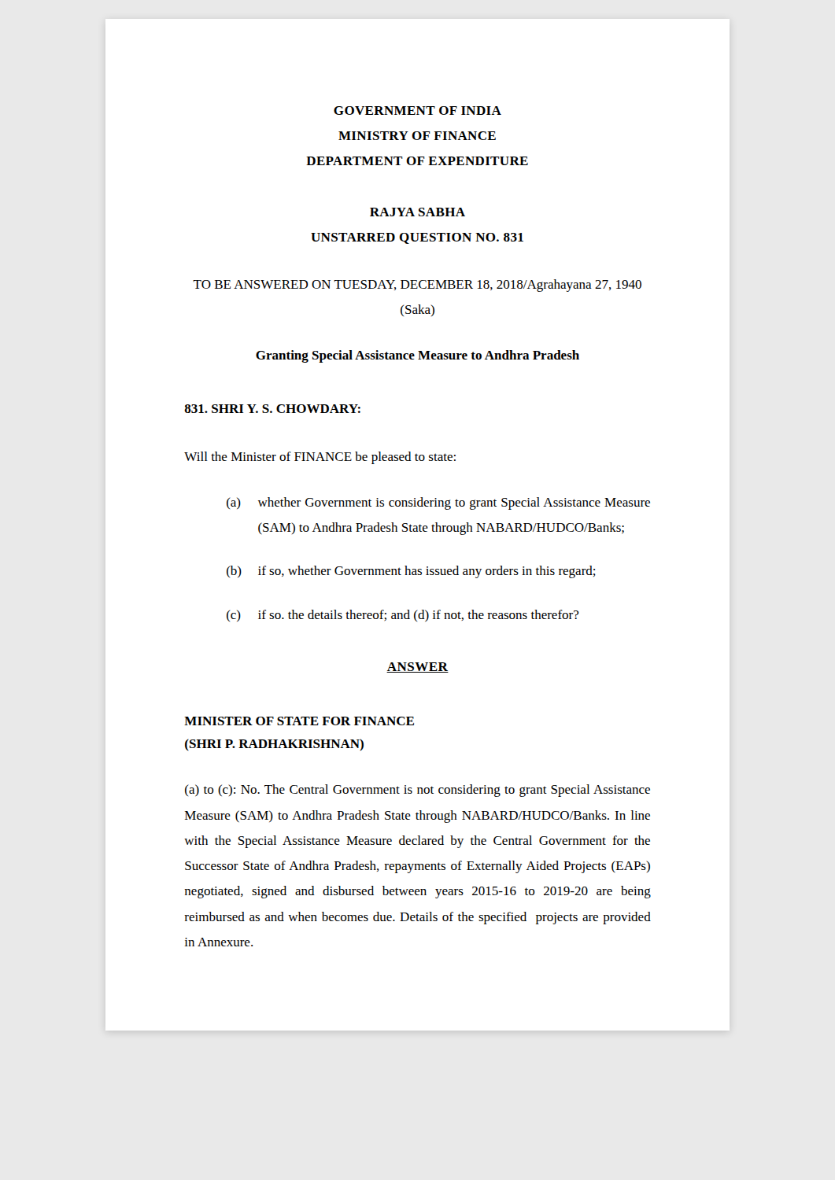GOVERNMENT OF INDIA
MINISTRY OF FINANCE
DEPARTMENT OF EXPENDITURE
RAJYA SABHA
UNSTARRED QUESTION NO. 831
TO BE ANSWERED ON TUESDAY, DECEMBER 18, 2018/Agrahayana 27, 1940 (Saka)
Granting Special Assistance Measure to Andhra Pradesh
831. SHRI Y. S. CHOWDARY:
Will the Minister of FINANCE be pleased to state:
(a) whether Government is considering to grant Special Assistance Measure (SAM) to Andhra Pradesh State through NABARD/HUDCO/Banks;
(b) if so, whether Government has issued any orders in this regard;
(c) if so. the details thereof; and (d) if not, the reasons therefor?
ANSWER
MINISTER OF STATE FOR FINANCE
(SHRI P. RADHAKRISHNAN)
(a) to (c): No. The Central Government is not considering to grant Special Assistance Measure (SAM) to Andhra Pradesh State through NABARD/HUDCO/Banks. In line with the Special Assistance Measure declared by the Central Government for the Successor State of Andhra Pradesh, repayments of Externally Aided Projects (EAPs) negotiated, signed and disbursed between years 2015-16 to 2019-20 are being reimbursed as and when becomes due. Details of the specified projects are provided in Annexure.